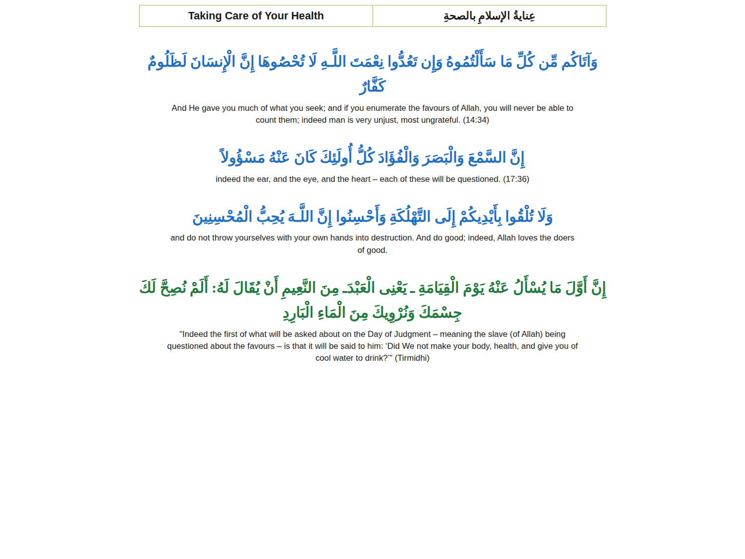Taking Care of Your Health
عِنايةُ الإسلامِ بالصحةِ
وَآتَاكُم مِّن كُلِّ مَا سَأَلْتُمُوهُ وَإِن تَعُدُّوا نِعْمَتَ اللَّـهِ لَا تُحْصُوهَا إِنَّ الْإِنسَانَ لَظَلُومٌ كَفَّارٌ
And He gave you much of what you seek; and if you enumerate the favours of Allah, you will never be able to count them; indeed man is very unjust, most ungrateful. (14:34)
إِنَّ السَّمْعَ وَالْبَصَرَ وَالْفُؤَادَ كُلُّ أُولَئِكَ كَانَ عَنْهُ مَسْؤُولاً
indeed the ear, and the eye, and the heart – each of these will be questioned. (17:36)
وَلَا تُلْقُوا بِأَيْدِيكُمْ إِلَى التَّهْلُكَةِ وَأَحْسِنُوا إِنَّ اللَّـهَ يُحِبُّ الْمُحْسِنِينَ
and do not throw yourselves with your own hands into destruction. And do good; indeed, Allah loves the doers of good.
إِنَّ أَوَّلَ مَا يُسْأَلُ عَنْهُ يَوْمَ الْقِيَامَةِ ـ يَعْنِى الْعَبْدَـ مِنَ النَّعِيمِ أَنْ يُقَالَ لَهُ: أَلَمْ نُصِحَّ لَكَ جِسْمَكَ وَنُرْوِيكَ مِنَ الْمَاءِ الْبَارِدِ
“Indeed the first of what will be asked about on the Day of Judgment – meaning the slave (of Allah) being questioned about the favours – is that it will be said to him: ‘Did We not make your body, health, and give you of cool water to drink?’” (Tirmidhi)